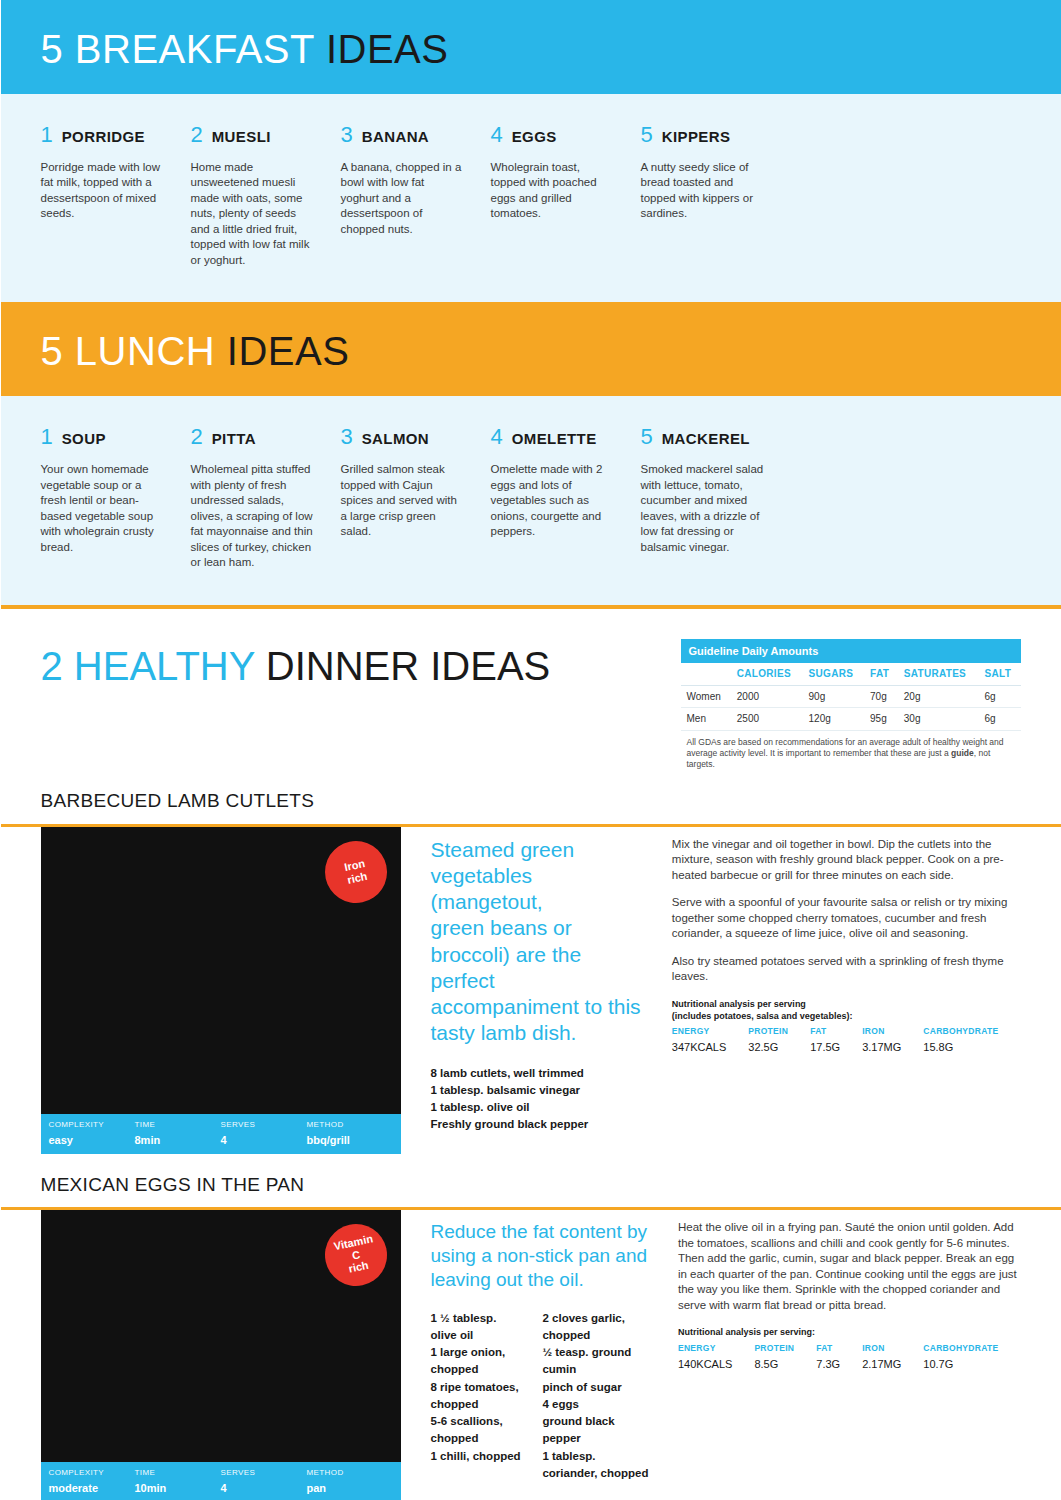5 BREAKFAST IDEAS
1 PORRIDGE
Porridge made with low fat milk, topped with a dessertspoon of mixed seeds.
2 MUESLI
Home made unsweetened muesli made with oats, some nuts, plenty of seeds and a little dried fruit, topped with low fat milk or yoghurt.
3 BANANA
A banana, chopped in a bowl with low fat yoghurt and a dessertspoon of chopped nuts.
4 EGGS
Wholegrain toast, topped with poached eggs and grilled tomatoes.
5 KIPPERS
A nutty seedy slice of bread toasted and topped with kippers or sardines.
5 LUNCH IDEAS
1 SOUP
Your own homemade vegetable soup or a fresh lentil or bean-based vegetable soup with wholegrain crusty bread.
2 PITTA
Wholemeal pitta stuffed with plenty of fresh undressed salads, olives, a scraping of low fat mayonnaise and thin slices of turkey, chicken or lean ham.
3 SALMON
Grilled salmon steak topped with Cajun spices and served with a large crisp green salad.
4 OMELETTE
Omelette made with 2 eggs and lots of vegetables such as onions, courgette and peppers.
5 MACKEREL
Smoked mackerel salad with lettuce, tomato, cucumber and mixed leaves, with a drizzle of low fat dressing or balsamic vinegar.
2 HEALTHY DINNER IDEAS
Guideline Daily Amounts
| | CALORIES | SUGARS | FAT | SATURATES | SALT |
| --- | --- | --- | --- | --- | --- |
| Women | 2000 | 90g | 70g | 20g | 6g |
| Men | 2500 | 120g | 95g | 30g | 6g |
All GDAs are based on recommendations for an average adult of healthy weight and average activity level. It is important to remember that these are just a guide, not targets.
BARBECUED LAMB CUTLETS
Iron
rich
COMPLEXITY easy
TIME 8min
SERVES 4
METHOD bbq/grill
Steamed green vegetables (mangetout,
green beans or broccoli) are the perfect accompaniment to this tasty lamb dish.
8 lamb cutlets, well trimmed
1 tablesp. balsamic vinegar
1 tablesp. olive oil
Freshly ground black pepper
Mix the vinegar and oil together in bowl. Dip the cutlets into the mixture, season with freshly ground black pepper. Cook on a pre-heated barbecue or grill for three minutes on each side.
Serve with a spoonful of your favourite salsa or relish or try mixing together some chopped cherry tomatoes, cucumber and fresh coriander, a squeeze of lime juice, olive oil and seasoning.
Also try steamed potatoes served with a sprinkling of fresh thyme leaves.
Nutritional analysis per serving
(includes potatoes, salsa and vegetables):
| ENERGY | PROTEIN | FAT | IRON | CARBOHYDRATE |
| --- | --- | --- | --- | --- |
| 347KCALS | 32.5G | 17.5G | 3.17MG | 15.8G |
MEXICAN EGGS IN THE PAN
Vitamin
C
rich
COMPLEXITY moderate
TIME 10min
SERVES 4
METHOD pan
Reduce the fat content by using a non-stick pan and leaving out the oil.
1 ½ tablesp. olive oil
1 large onion, chopped
8 ripe tomatoes, chopped
5-6 scallions, chopped
1 chilli, chopped
2 cloves garlic, chopped
½ teasp. ground cumin
pinch of sugar
4 eggs
ground black pepper
1 tablesp. coriander, chopped
Heat the olive oil in a frying pan. Sauté the onion until golden. Add the tomatoes, scallions and chilli and cook gently for 5-6 minutes. Then add the garlic, cumin, sugar and black pepper. Break an egg in each quarter of the pan. Continue cooking until the eggs are just the way you like them. Sprinkle with the chopped coriander and serve with warm flat bread or pitta bread.
Nutritional analysis per serving:
| ENERGY | PROTEIN | FAT | IRON | CARBOHYDRATE |
| --- | --- | --- | --- | --- |
| 140KCALS | 8.5G | 7.3G | 2.17MG | 10.7G |